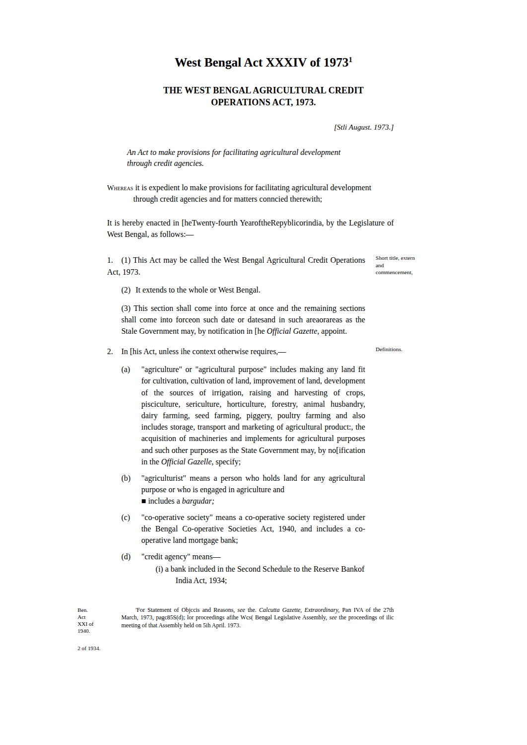West Bengal Act XXXIV of 19731
THE WEST BENGAL AGRICULTURAL CREDIT
OPERATIONS ACT, 1973.
[Stli August. 1973.]
An Act to make provisions for facilitating agricultural development through credit agencies.
Whereas it is expedient lo make provisions for facilitating agricultural development through credit agencies and for matters conncied therewith;
It is hereby enacted in [heTwenty-fourth YearoftheRepyblicorindia, by the Legislature of West Bengal, as follows:—
Short title, extern and commencement,
1.(1) This Act may be called the West Bengal Agricultural Credit Operations Act, 1973.
(2) It extends to the whole or West Bengal.
(3) This section shall come into force at once and the remaining sections shall come into forceon such date or datesand in such areaorareas as the Stale Government may, by notification in [he Official Gazette, appoint.
Definitions.
2. In [his Act, unless ihe context otherwise requires,—
(a)"agriculture" or "agricultural purpose" includes making any land fit for cultivation, cultivation of land, improvement of land, development of the sources of irrigation, raising and harvesting of crops, pisciculture, sericulture, horticulture, forestry, animal husbandry, dairy farming, seed farming, piggery, poultry farming and also includes storage, transport and marketing of agricultural product:, the acquisition of machineries and implements for agricultural purposes and such other purposes as the State Government may, by no[ification in the Official Gazelle, specify;
(b)"agriculturist" means a person who holds land for any agricultural purpose or who is engaged in agriculture and ■ includes a bargudar;
(c)"co-operative society" means a co-operative society registered under the Bengal Co-operative Societies Act, 1940, and includes a co-operative land mortgage bank;
(d)"credit agency" means— (i) a bank included in the Second Schedule to the Reserve Bankof India Act, 1934;
Ben.
Act
XXI of
1940.
2 of 1934.
'For Statement of Objccis and Reasons, see the. Calcutta Gazette, Extraordinary, Pan IVA of the 27th March, 1973, pagc85S(d); lor proceedings afihe Wcs( Bengal Legislative Assembly, see the proceedings of ilic meeting of that Assembly held on 5ih April. 1973.